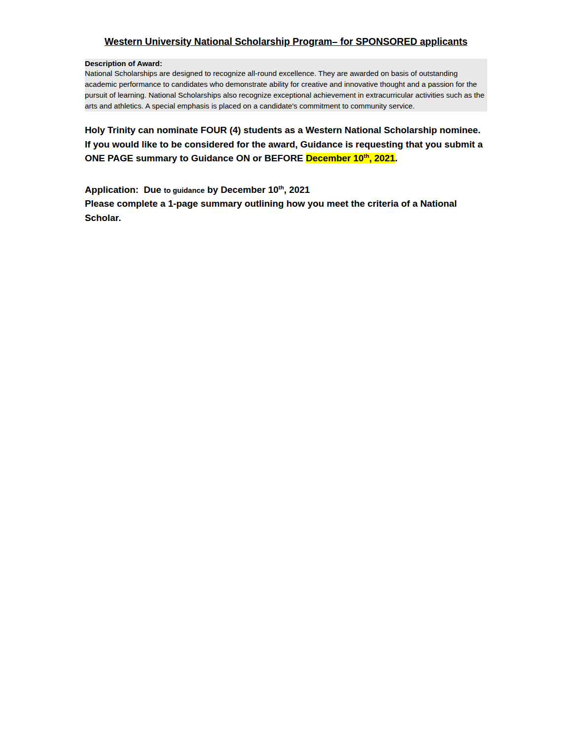Western University National Scholarship Program– for SPONSORED applicants
Description of Award:
National Scholarships are designed to recognize all-round excellence. They are awarded on basis of outstanding academic performance to candidates who demonstrate ability for creative and innovative thought and a passion for the pursuit of learning. National Scholarships also recognize exceptional achievement in extracurricular activities such as the arts and athletics. A special emphasis is placed on a candidate's commitment to community service.
Holy Trinity can nominate FOUR (4) students as a Western National Scholarship nominee. If you would like to be considered for the award, Guidance is requesting that you submit a ONE PAGE summary to Guidance ON or BEFORE December 10th, 2021.
Application: Due to guidance by December 10th, 2021
Please complete a 1-page summary outlining how you meet the criteria of a National Scholar.